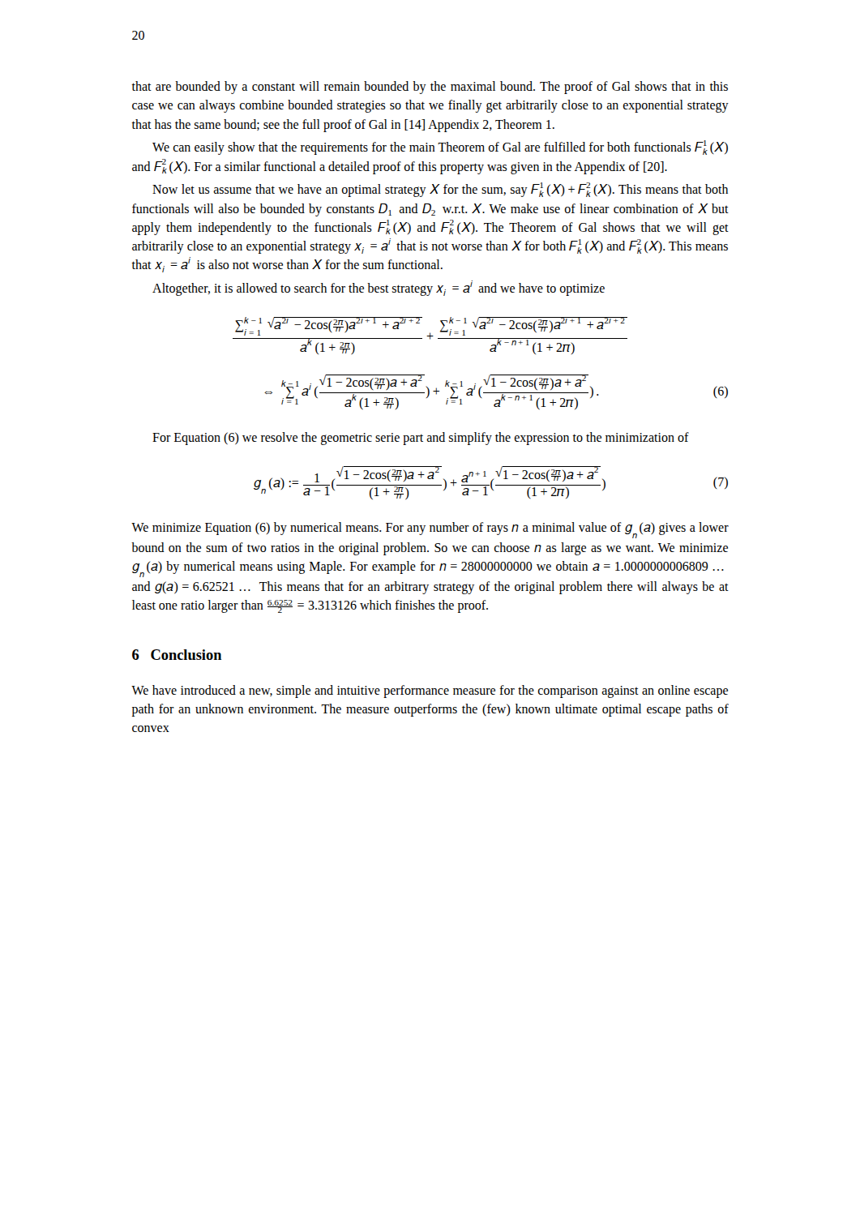20
that are bounded by a constant will remain bounded by the maximal bound. The proof of Gal shows that in this case we can always combine bounded strategies so that we finally get arbitrarily close to an exponential strategy that has the same bound; see the full proof of Gal in [14] Appendix 2, Theorem 1.
We can easily show that the requirements for the main Theorem of Gal are fulfilled for both functionals Fk1(X) and Fk2(X). For a similar functional a detailed proof of this property was given in the Appendix of [20].
Now let us assume that we have an optimal strategy X for the sum, say Fk1(X)+Fk2(X). This means that both functionals will also be bounded by constants D1 and D2 w.r.t. X. We make use of linear combination of X but apply them independently to the functionals Fk1(X) and Fk2(X). The Theorem of Gal shows that we will get arbitrarily close to an exponential strategy xi=ai that is not worse than X for both Fk1(X) and Fk2(X). This means that xi=ai is also not worse than X for the sum functional.
Altogether, it is allowed to search for the best strategy xi=ai and we have to optimize
∑i=1k−1 a2i − 2cos (2πn) a2i+1 + a2i+2 ak (1+2πn) + ∑i=1k−1 a2i − 2cos (2πn) a2i+1 + a2i+2 ak−n+1 (1+2π)
⇔ ∑i=1k−1 ai ( 1−2cos (2πn) a+a2 ak (1+2πn) ) + ∑i=1k−1 ai ( 1−2cos (2πn) a+a2 ak−n+1 (1+2π) ) . (6)
For Equation (6) we resolve the geometric serie part and simplify the expression to the minimization of
gn(a) := 1a−1 ( 1−2cos (2πn) a+a2 (1+2πn) ) + an+1a−1 ( 1−2cos (2πn) a+a2 (1+2π) ) (7)
We minimize Equation (6) by numerical means. For any number of rays n a minimal value of gn(a) gives a lower bound on the sum of two ratios in the original problem. So we can choose n as large as we want. We minimize gn(a) by numerical means using Maple. For example for n=28000000000 we obtain a=1.0000000006809… and g(a)=6.62521… This means that for an arbitrary strategy of the original problem there will always be at least one ratio larger than 6.62522=3.313126 which finishes the proof.
6 Conclusion
We have introduced a new, simple and intuitive performance measure for the comparison against an online escape path for an unknown environment. The measure outperforms the (few) known ultimate optimal escape paths of convex